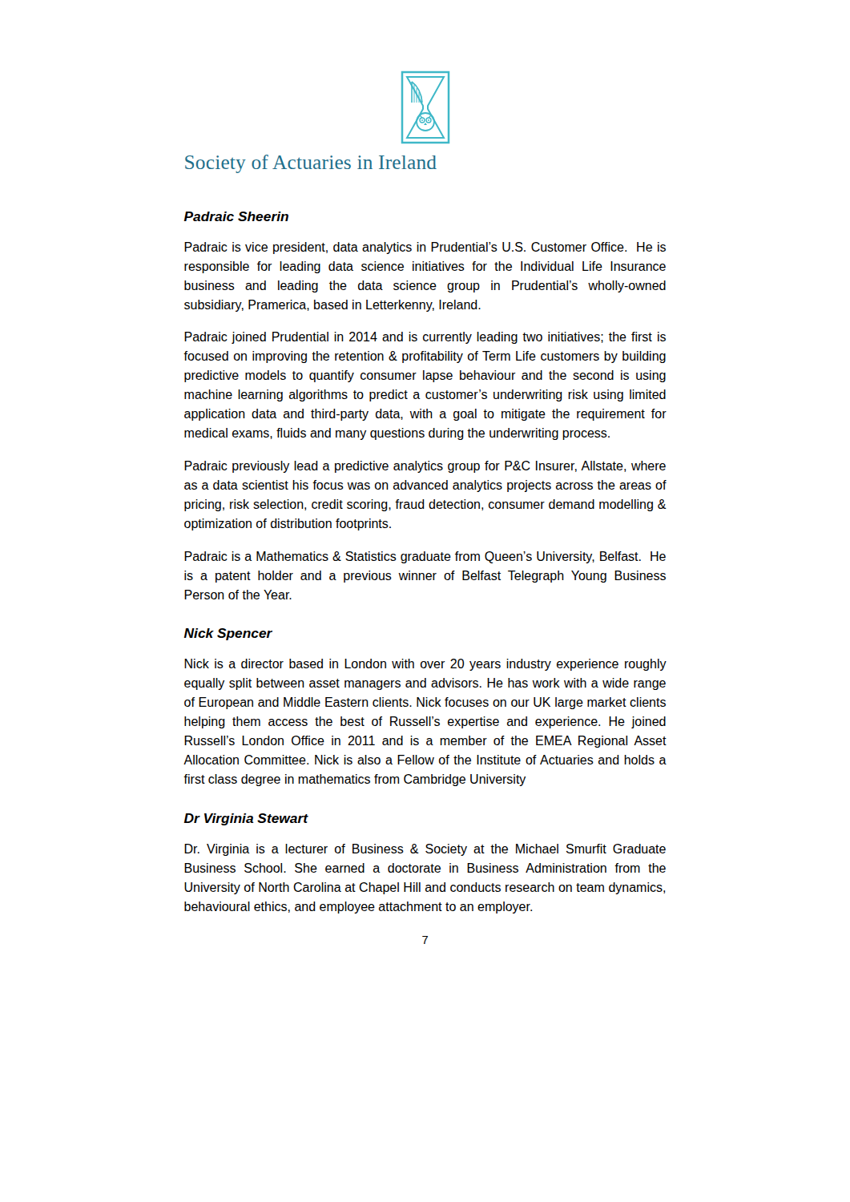Society of Actuaries in Ireland
Padraic Sheerin
Padraic is vice president, data analytics in Prudential’s U.S. Customer Office. He is responsible for leading data science initiatives for the Individual Life Insurance business and leading the data science group in Prudential’s wholly-owned subsidiary, Pramerica, based in Letterkenny, Ireland.
Padraic joined Prudential in 2014 and is currently leading two initiatives; the first is focused on improving the retention & profitability of Term Life customers by building predictive models to quantify consumer lapse behaviour and the second is using machine learning algorithms to predict a customer’s underwriting risk using limited application data and third-party data, with a goal to mitigate the requirement for medical exams, fluids and many questions during the underwriting process.
Padraic previously lead a predictive analytics group for P&C Insurer, Allstate, where as a data scientist his focus was on advanced analytics projects across the areas of pricing, risk selection, credit scoring, fraud detection, consumer demand modelling & optimization of distribution footprints.
Padraic is a Mathematics & Statistics graduate from Queen’s University, Belfast. He is a patent holder and a previous winner of Belfast Telegraph Young Business Person of the Year.
Nick Spencer
Nick is a director based in London with over 20 years industry experience roughly equally split between asset managers and advisors. He has work with a wide range of European and Middle Eastern clients. Nick focuses on our UK large market clients helping them access the best of Russell’s expertise and experience. He joined Russell’s London Office in 2011 and is a member of the EMEA Regional Asset Allocation Committee. Nick is also a Fellow of the Institute of Actuaries and holds a first class degree in mathematics from Cambridge University
Dr Virginia Stewart
Dr. Virginia is a lecturer of Business & Society at the Michael Smurfit Graduate Business School. She earned a doctorate in Business Administration from the University of North Carolina at Chapel Hill and conducts research on team dynamics, behavioural ethics, and employee attachment to an employer.
7